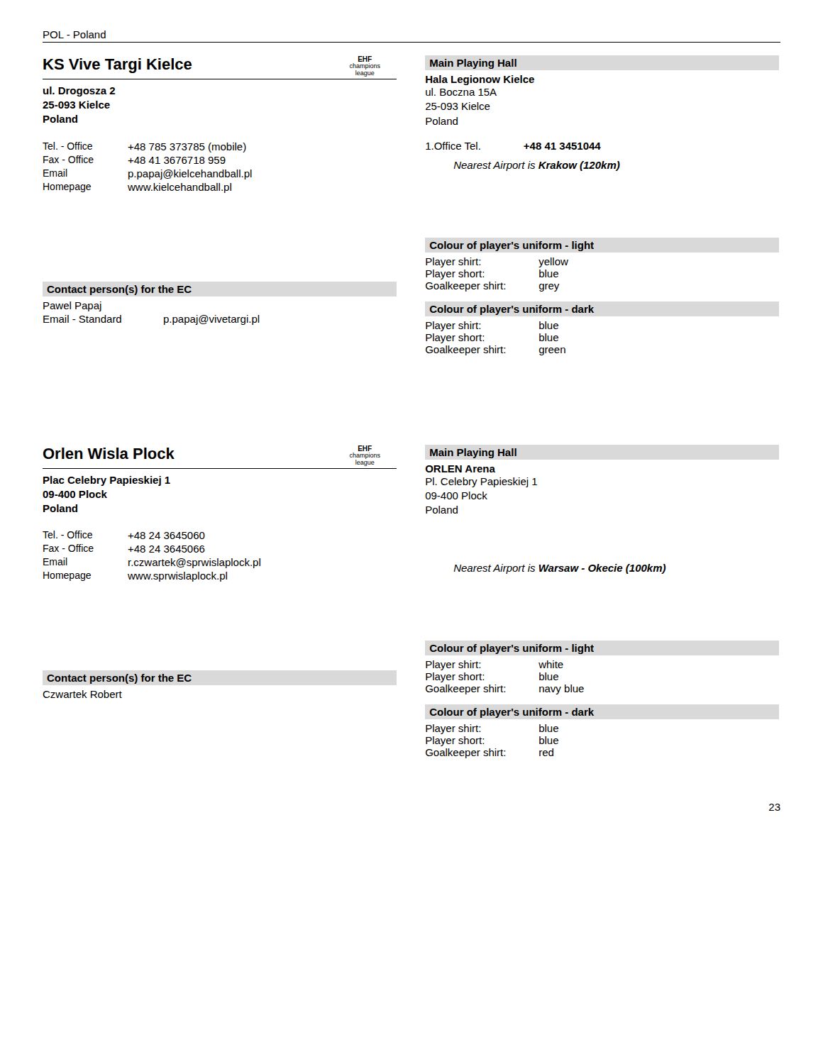POL - Poland
KS Vive Targi Kielce
EHF
champions
league
ul. Drogosza 2
25-093 Kielce
Poland
| Tel. - Office | +48 785 373785 (mobile) |
| Fax - Office | +48 41 3676718 959 |
| Email | p.papaj@kielcehandball.pl |
| Homepage | www.kielcehandball.pl |
Contact person(s) for the EC
Pawel Papaj
Email - Standard p.papaj@vivetargi.pl
Main Playing Hall
Hala Legionow Kielce
ul. Boczna 15A
25-093 Kielce
Poland
1.Office Tel. +48 41 3451044
Nearest Airport is Krakow (120km)
Colour of player's uniform - light
Player shirt: yellow
Player short: blue
Goalkeeper shirt: grey
Colour of player's uniform - dark
Player shirt: blue
Player short: blue
Goalkeeper shirt: green
Orlen Wisla Plock
EHF
champions
league
Plac Celebry Papieskiej 1
09-400 Plock
Poland
| Tel. - Office | +48 24 3645060 |
| Fax - Office | +48 24 3645066 |
| Email | r.czwartek@sprwislaplock.pl |
| Homepage | www.sprwislaplock.pl |
Contact person(s) for the EC
Czwartek Robert
Main Playing Hall
ORLEN Arena
Pl. Celebry Papieskiej 1
09-400 Plock
Poland
Nearest Airport is Warsaw - Okecie (100km)
Colour of player's uniform - light
Player shirt: white
Player short: blue
Goalkeeper shirt: navy blue
Colour of player's uniform - dark
Player shirt: blue
Player short: blue
Goalkeeper shirt: red
23